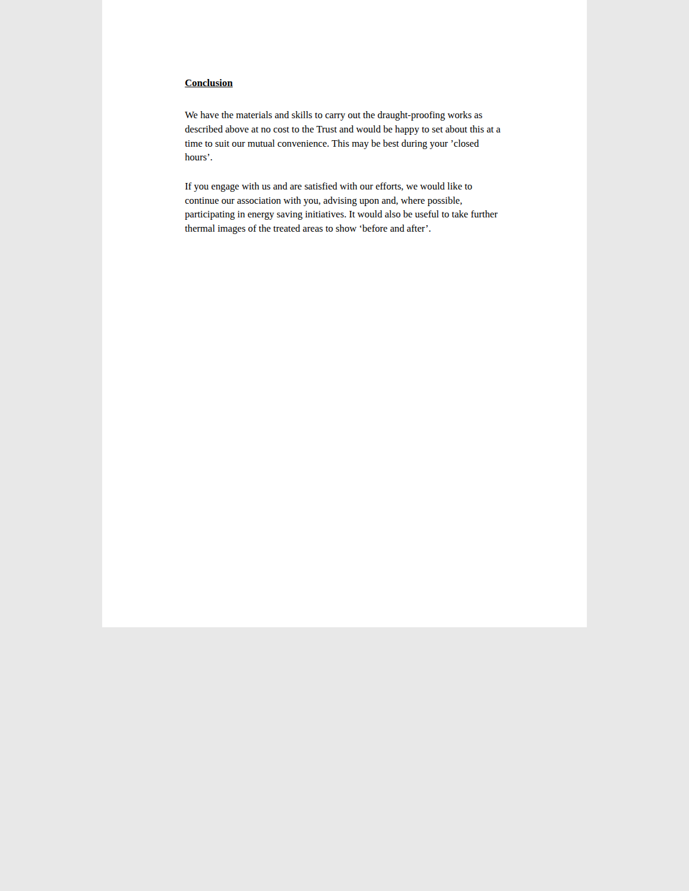Conclusion
We have the materials and skills to carry out the draught-proofing works as described above at no cost to the Trust and would be happy to set about this at a time to suit our mutual convenience. This may be best during your ’closed hours’.
If you engage with us and are satisfied with our efforts, we would like to continue our association with you, advising upon and, where possible, participating in energy saving initiatives. It would also be useful to take further thermal images of the treated areas to show ‘before and after’.